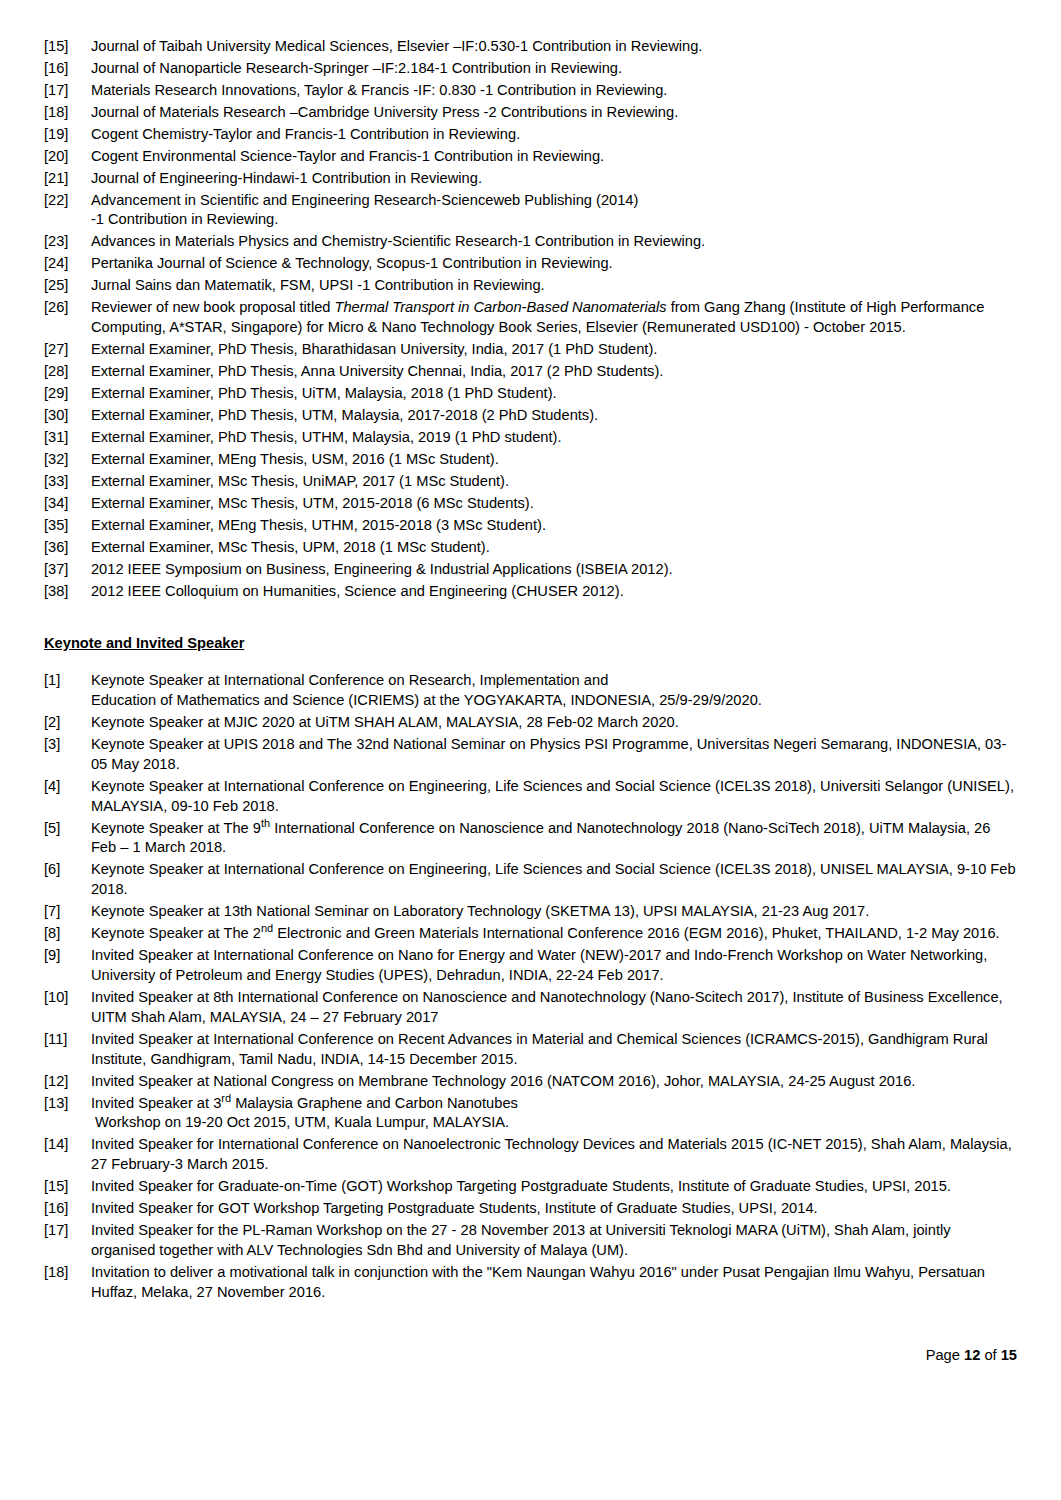[15] Journal of Taibah University Medical Sciences, Elsevier –IF:0.530-1 Contribution in Reviewing.
[16] Journal of Nanoparticle Research-Springer –IF:2.184-1 Contribution in Reviewing.
[17] Materials Research Innovations, Taylor & Francis -IF: 0.830 -1 Contribution in Reviewing.
[18] Journal of Materials Research –Cambridge University Press -2 Contributions in Reviewing.
[19] Cogent Chemistry-Taylor and Francis-1 Contribution in Reviewing.
[20] Cogent Environmental Science-Taylor and Francis-1 Contribution in Reviewing.
[21] Journal of Engineering-Hindawi-1 Contribution in Reviewing.
[22] Advancement in Scientific and Engineering Research-Scienceweb Publishing (2014)
-1 Contribution in Reviewing.
[23] Advances in Materials Physics and Chemistry-Scientific Research-1 Contribution in Reviewing.
[24] Pertanika Journal of Science & Technology, Scopus-1 Contribution in Reviewing.
[25] Jurnal Sains dan Matematik, FSM, UPSI -1 Contribution in Reviewing.
[26] Reviewer of new book proposal titled Thermal Transport in Carbon-Based Nanomaterials from Gang Zhang (Institute of High Performance Computing, A*STAR, Singapore) for Micro & Nano Technology Book Series, Elsevier (Remunerated USD100) - October 2015.
[27] External Examiner, PhD Thesis, Bharathidasan University, India, 2017 (1 PhD Student).
[28] External Examiner, PhD Thesis, Anna University Chennai, India, 2017 (2 PhD Students).
[29] External Examiner, PhD Thesis, UiTM, Malaysia, 2018 (1 PhD Student).
[30] External Examiner, PhD Thesis, UTM, Malaysia, 2017-2018 (2 PhD Students).
[31] External Examiner, PhD Thesis, UTHM, Malaysia, 2019 (1 PhD student).
[32] External Examiner, MEng Thesis, USM, 2016 (1 MSc Student).
[33] External Examiner, MSc Thesis, UniMAP, 2017 (1 MSc Student).
[34] External Examiner, MSc Thesis, UTM, 2015-2018 (6 MSc Students).
[35] External Examiner, MEng Thesis, UTHM, 2015-2018 (3 MSc Student).
[36] External Examiner, MSc Thesis, UPM, 2018 (1 MSc Student).
[37] 2012 IEEE Symposium on Business, Engineering & Industrial Applications (ISBEIA 2012).
[38] 2012 IEEE Colloquium on Humanities, Science and Engineering (CHUSER 2012).
Keynote and Invited Speaker
[1] Keynote Speaker at International Conference on Research, Implementation and
Education of Mathematics and Science (ICRIEMS) at the YOGYAKARTA, INDONESIA, 25/9-29/9/2020.
[2] Keynote Speaker at MJIC 2020 at UiTM SHAH ALAM, MALAYSIA, 28 Feb-02 March 2020.
[3] Keynote Speaker at UPIS 2018 and The 32nd National Seminar on Physics PSI Programme, Universitas Negeri Semarang, INDONESIA, 03-05 May 2018.
[4] Keynote Speaker at International Conference on Engineering, Life Sciences and Social Science (ICEL3S 2018), Universiti Selangor (UNISEL), MALAYSIA, 09-10 Feb 2018.
[5] Keynote Speaker at The 9th International Conference on Nanoscience and Nanotechnology 2018 (Nano-SciTech 2018), UiTM Malaysia, 26 Feb – 1 March 2018.
[6] Keynote Speaker at International Conference on Engineering, Life Sciences and Social Science (ICEL3S 2018), UNISEL MALAYSIA, 9-10 Feb 2018.
[7] Keynote Speaker at 13th National Seminar on Laboratory Technology (SKETMA 13), UPSI MALAYSIA, 21-23 Aug 2017.
[8] Keynote Speaker at The 2nd Electronic and Green Materials International Conference 2016 (EGM 2016), Phuket, THAILAND, 1-2 May 2016.
[9] Invited Speaker at International Conference on Nano for Energy and Water (NEW)-2017 and Indo-French Workshop on Water Networking, University of Petroleum and Energy Studies (UPES), Dehradun, INDIA, 22-24 Feb 2017.
[10] Invited Speaker at 8th International Conference on Nanoscience and Nanotechnology (Nano-Scitech 2017), Institute of Business Excellence, UITM Shah Alam, MALAYSIA, 24 – 27 February 2017
[11] Invited Speaker at International Conference on Recent Advances in Material and Chemical Sciences (ICRAMCS-2015), Gandhigram Rural Institute, Gandhigram, Tamil Nadu, INDIA, 14-15 December 2015.
[12] Invited Speaker at National Congress on Membrane Technology 2016 (NATCOM 2016), Johor, MALAYSIA, 24-25 August 2016.
[13] Invited Speaker at 3rd Malaysia Graphene and Carbon Nanotubes
Workshop on 19-20 Oct 2015, UTM, Kuala Lumpur, MALAYSIA.
[14] Invited Speaker for International Conference on Nanoelectronic Technology Devices and Materials 2015 (IC-NET 2015), Shah Alam, Malaysia, 27 February-3 March 2015.
[15] Invited Speaker for Graduate-on-Time (GOT) Workshop Targeting Postgraduate Students, Institute of Graduate Studies, UPSI, 2015.
[16] Invited Speaker for GOT Workshop Targeting Postgraduate Students, Institute of Graduate Studies, UPSI, 2014.
[17] Invited Speaker for the PL-Raman Workshop on the 27 - 28 November 2013 at Universiti Teknologi MARA (UiTM), Shah Alam, jointly organised together with ALV Technologies Sdn Bhd and University of Malaya (UM).
[18] Invitation to deliver a motivational talk in conjunction with the "Kem Naungan Wahyu 2016" under Pusat Pengajian Ilmu Wahyu, Persatuan Huffaz, Melaka, 27 November 2016.
Page 12 of 15